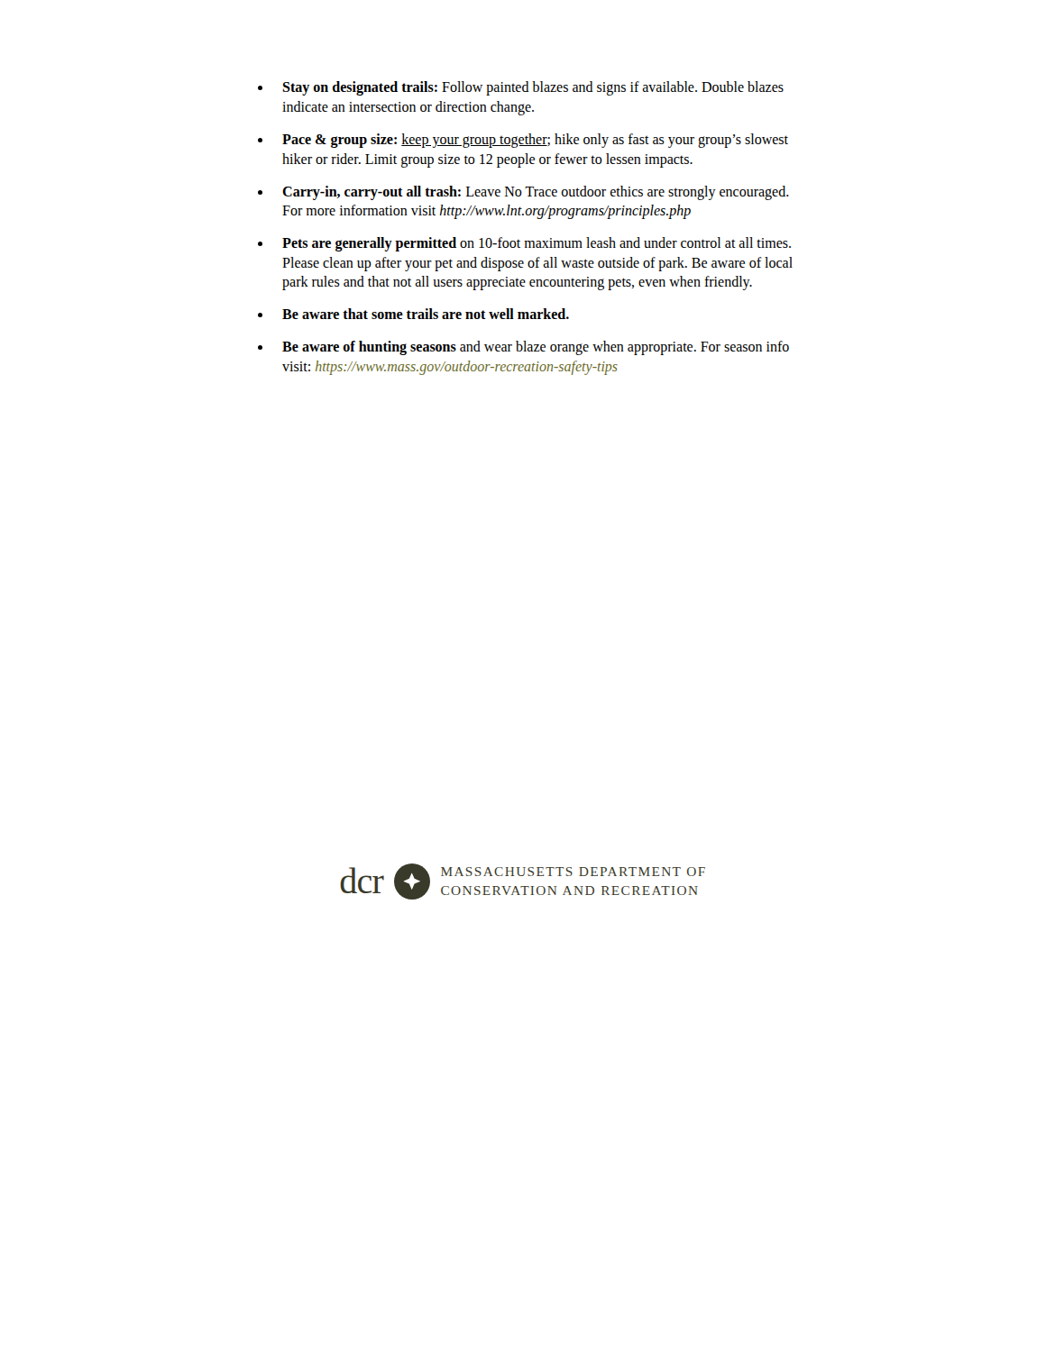Stay on designated trails: Follow painted blazes and signs if available. Double blazes indicate an intersection or direction change.
Pace & group size: keep your group together; hike only as fast as your group’s slowest hiker or rider. Limit group size to 12 people or fewer to lessen impacts.
Carry-in, carry-out all trash: Leave No Trace outdoor ethics are strongly encouraged. For more information visit http://www.lnt.org/programs/principles.php
Pets are generally permitted on 10-foot maximum leash and under control at all times. Please clean up after your pet and dispose of all waste outside of park. Be aware of local park rules and that not all users appreciate encountering pets, even when friendly.
Be aware that some trails are not well marked.
Be aware of hunting seasons and wear blaze orange when appropriate. For season info visit: https://www.mass.gov/outdoor-recreation-safety-tips
dcr Massachusetts Department of
Conservation and Recreation